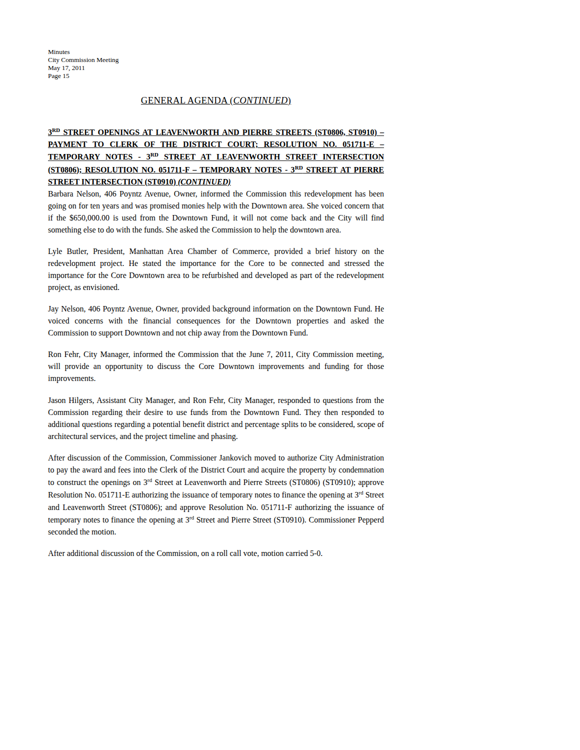Minutes
City Commission Meeting
May 17, 2011
Page 15
GENERAL AGENDA (CONTINUED)
3RD STREET OPENINGS AT LEAVENWORTH AND PIERRE STREETS (ST0806, ST0910) – PAYMENT TO CLERK OF THE DISTRICT COURT; RESOLUTION NO. 051711-E – TEMPORARY NOTES - 3RD STREET AT LEAVENWORTH STREET INTERSECTION (ST0806); RESOLUTION NO. 051711-F – TEMPORARY NOTES - 3RD STREET AT PIERRE STREET INTERSECTION (ST0910) (CONTINUED)
Barbara Nelson, 406 Poyntz Avenue, Owner, informed the Commission this redevelopment has been going on for ten years and was promised monies help with the Downtown area. She voiced concern that if the $650,000.00 is used from the Downtown Fund, it will not come back and the City will find something else to do with the funds. She asked the Commission to help the downtown area.
Lyle Butler, President, Manhattan Area Chamber of Commerce, provided a brief history on the redevelopment project. He stated the importance for the Core to be connected and stressed the importance for the Core Downtown area to be refurbished and developed as part of the redevelopment project, as envisioned.
Jay Nelson, 406 Poyntz Avenue, Owner, provided background information on the Downtown Fund. He voiced concerns with the financial consequences for the Downtown properties and asked the Commission to support Downtown and not chip away from the Downtown Fund.
Ron Fehr, City Manager, informed the Commission that the June 7, 2011, City Commission meeting, will provide an opportunity to discuss the Core Downtown improvements and funding for those improvements.
Jason Hilgers, Assistant City Manager, and Ron Fehr, City Manager, responded to questions from the Commission regarding their desire to use funds from the Downtown Fund. They then responded to additional questions regarding a potential benefit district and percentage splits to be considered, scope of architectural services, and the project timeline and phasing.
After discussion of the Commission, Commissioner Jankovich moved to authorize City Administration to pay the award and fees into the Clerk of the District Court and acquire the property by condemnation to construct the openings on 3rd Street at Leavenworth and Pierre Streets (ST0806) (ST0910); approve Resolution No. 051711-E authorizing the issuance of temporary notes to finance the opening at 3rd Street and Leavenworth Street (ST0806); and approve Resolution No. 051711-F authorizing the issuance of temporary notes to finance the opening at 3rd Street and Pierre Street (ST0910). Commissioner Pepperd seconded the motion.
After additional discussion of the Commission, on a roll call vote, motion carried 5-0.